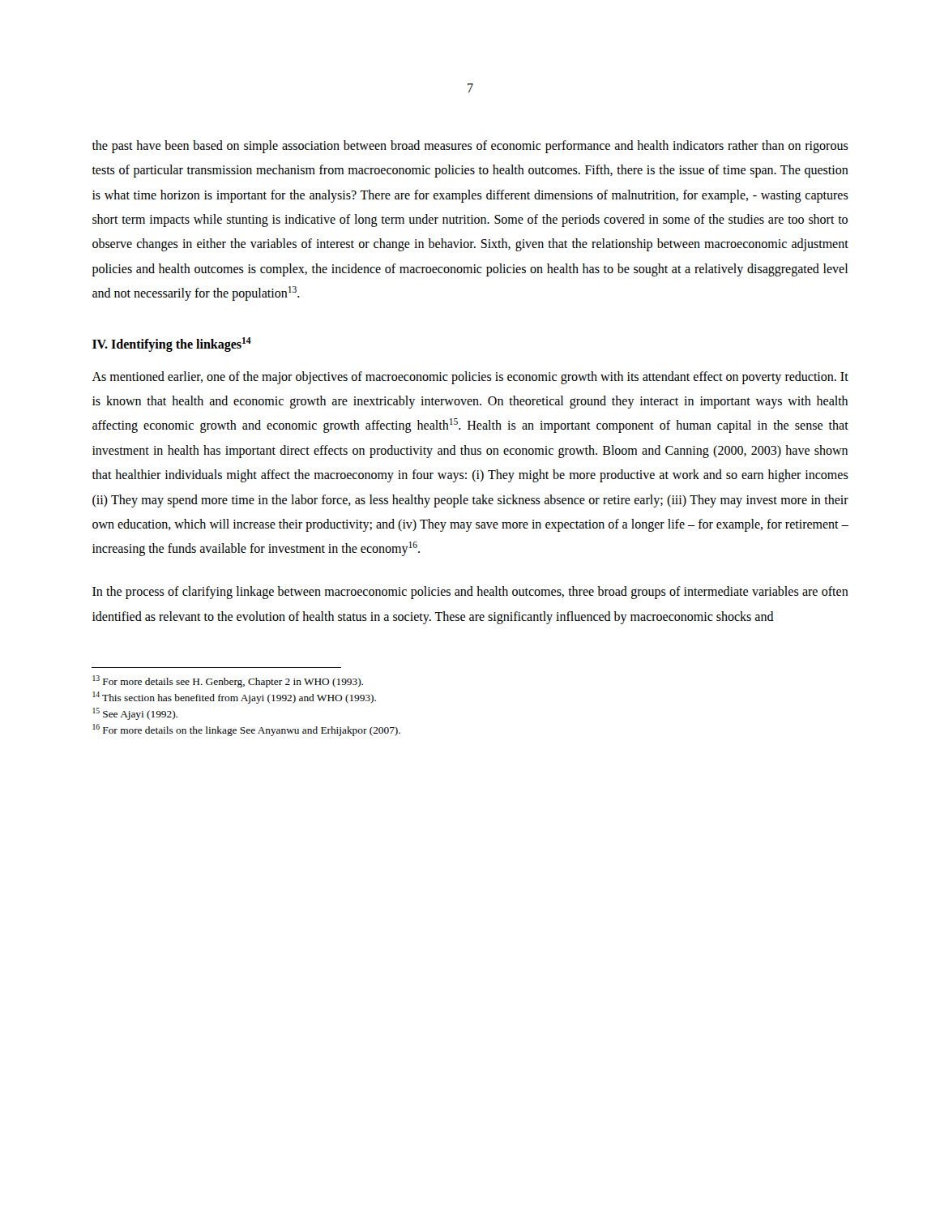7
the past have been based on simple association between broad measures of economic performance and health indicators rather than on rigorous tests of particular transmission mechanism from macroeconomic policies to health outcomes. Fifth, there is the issue of time span. The question is what time horizon is important for the analysis? There are for examples different dimensions of malnutrition, for example, - wasting captures short term impacts while stunting is indicative of long term under nutrition. Some of the periods covered in some of the studies are too short to observe changes in either the variables of interest or change in behavior. Sixth, given that the relationship between macroeconomic adjustment policies and health outcomes is complex, the incidence of macroeconomic policies on health has to be sought at a relatively disaggregated level and not necessarily for the population13.
IV. Identifying the linkages14
As mentioned earlier, one of the major objectives of macroeconomic policies is economic growth with its attendant effect on poverty reduction. It is known that health and economic growth are inextricably interwoven. On theoretical ground they interact in important ways with health affecting economic growth and economic growth affecting health15. Health is an important component of human capital in the sense that investment in health has important direct effects on productivity and thus on economic growth. Bloom and Canning (2000, 2003) have shown that healthier individuals might affect the macroeconomy in four ways: (i) They might be more productive at work and so earn higher incomes (ii) They may spend more time in the labor force, as less healthy people take sickness absence or retire early; (iii) They may invest more in their own education, which will increase their productivity; and (iv) They may save more in expectation of a longer life – for example, for retirement – increasing the funds available for investment in the economy16.
In the process of clarifying linkage between macroeconomic policies and health outcomes, three broad groups of intermediate variables are often identified as relevant to the evolution of health status in a society. These are significantly influenced by macroeconomic shocks and
13 For more details see H. Genberg, Chapter 2 in WHO (1993).
14 This section has benefited from Ajayi (1992) and WHO (1993).
15 See Ajayi (1992).
16 For more details on the linkage See Anyanwu and Erhijakpor (2007).